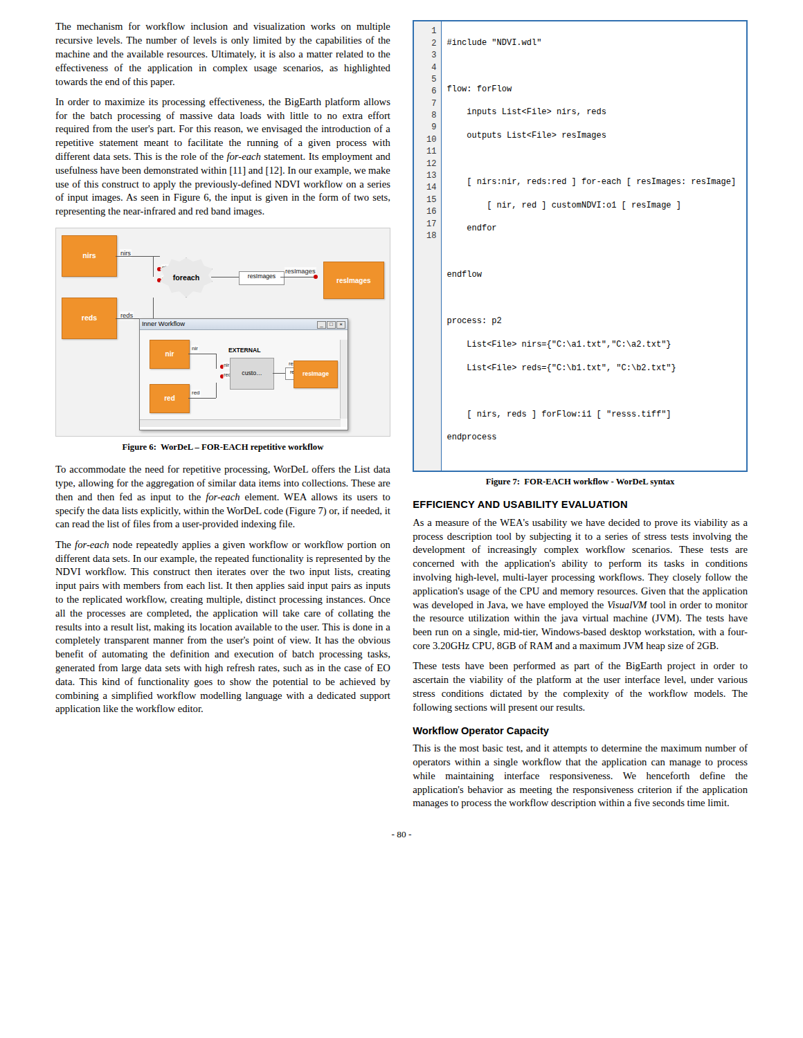The mechanism for workflow inclusion and visualization works on multiple recursive levels. The number of levels is only limited by the capabilities of the machine and the available resources. Ultimately, it is also a matter related to the effectiveness of the application in complex usage scenarios, as highlighted towards the end of this paper.
In order to maximize its processing effectiveness, the BigEarth platform allows for the batch processing of massive data loads with little to no extra effort required from the user's part. For this reason, we envisaged the introduction of a repetitive statement meant to facilitate the running of a given process with different data sets. This is the role of the for-each statement. Its employment and usefulness have been demonstrated within [11] and [12]. In our example, we make use of this construct to apply the previously-defined NDVI workflow on a series of input images. As seen in Figure 6, the input is given in the form of two sets, representing the near-infrared and red band images.
nirs
reds
nirs
reds
nirs
reds
foreach
resImages
resImages
resImages
Inner Workflow _□×
nir
red
nir
red
nir
red
EXTERNAL
custo…
res
resImage
resImage
Figure 6: WorDeL – FOR-EACH repetitive workflow
To accommodate the need for repetitive processing, WorDeL offers the List data type, allowing for the aggregation of similar data items into collections. These are then and then fed as input to the for-each element. WEA allows its users to specify the data lists explicitly, within the WorDeL code (Figure 7) or, if needed, it can read the list of files from a user-provided indexing file.
The for-each node repeatedly applies a given workflow or workflow portion on different data sets. In our example, the repeated functionality is represented by the NDVI workflow. This construct then iterates over the two input lists, creating input pairs with members from each list. It then applies said input pairs as inputs to the replicated workflow, creating multiple, distinct processing instances. Once all the processes are completed, the application will take care of collating the results into a result list, making its location available to the user. This is done in a completely transparent manner from the user's point of view. It has the obvious benefit of automating the definition and execution of batch processing tasks, generated from large data sets with high refresh rates, such as in the case of EO data. This kind of functionality goes to show the potential to be achieved by combining a simplified workflow modelling language with a dedicated support application like the workflow editor.
1
2
3
4
5
6
7
8
9
10
11
12
13
14
15
16
17
18
#include "NDVI.wdl"
flow: forFlow
inputs List<File> nirs, reds
outputs List<File> resImages
[ nirs:nir, reds:red ] for-each [ resImages: resImage]
[ nir, red ] customNDVI:o1 [ resImage ]
endfor
endflow
process: p2
List<File> nirs={"C:\a1.txt","C:\a2.txt"}
List<File> reds={"C:\b1.txt", "C:\b2.txt"}
[ nirs, reds ] forFlow:i1 [ "resss.tiff"]
endprocess
Figure 7: FOR-EACH workflow - WorDeL syntax
Efficiency and Usability Evaluation
As a measure of the WEA's usability we have decided to prove its viability as a process description tool by subjecting it to a series of stress tests involving the development of increasingly complex workflow scenarios. These tests are concerned with the application's ability to perform its tasks in conditions involving high-level, multi-layer processing workflows. They closely follow the application's usage of the CPU and memory resources. Given that the application was developed in Java, we have employed the VisualVM tool in order to monitor the resource utilization within the java virtual machine (JVM). The tests have been run on a single, mid-tier, Windows-based desktop workstation, with a four-core 3.20GHz CPU, 8GB of RAM and a maximum JVM heap size of 2GB.
These tests have been performed as part of the BigEarth project in order to ascertain the viability of the platform at the user interface level, under various stress conditions dictated by the complexity of the workflow models. The following sections will present our results.
Workflow Operator Capacity
This is the most basic test, and it attempts to determine the maximum number of operators within a single workflow that the application can manage to process while maintaining interface responsiveness. We henceforth define the application's behavior as meeting the responsiveness criterion if the application manages to process the workflow description within a five seconds time limit.
- 80 -